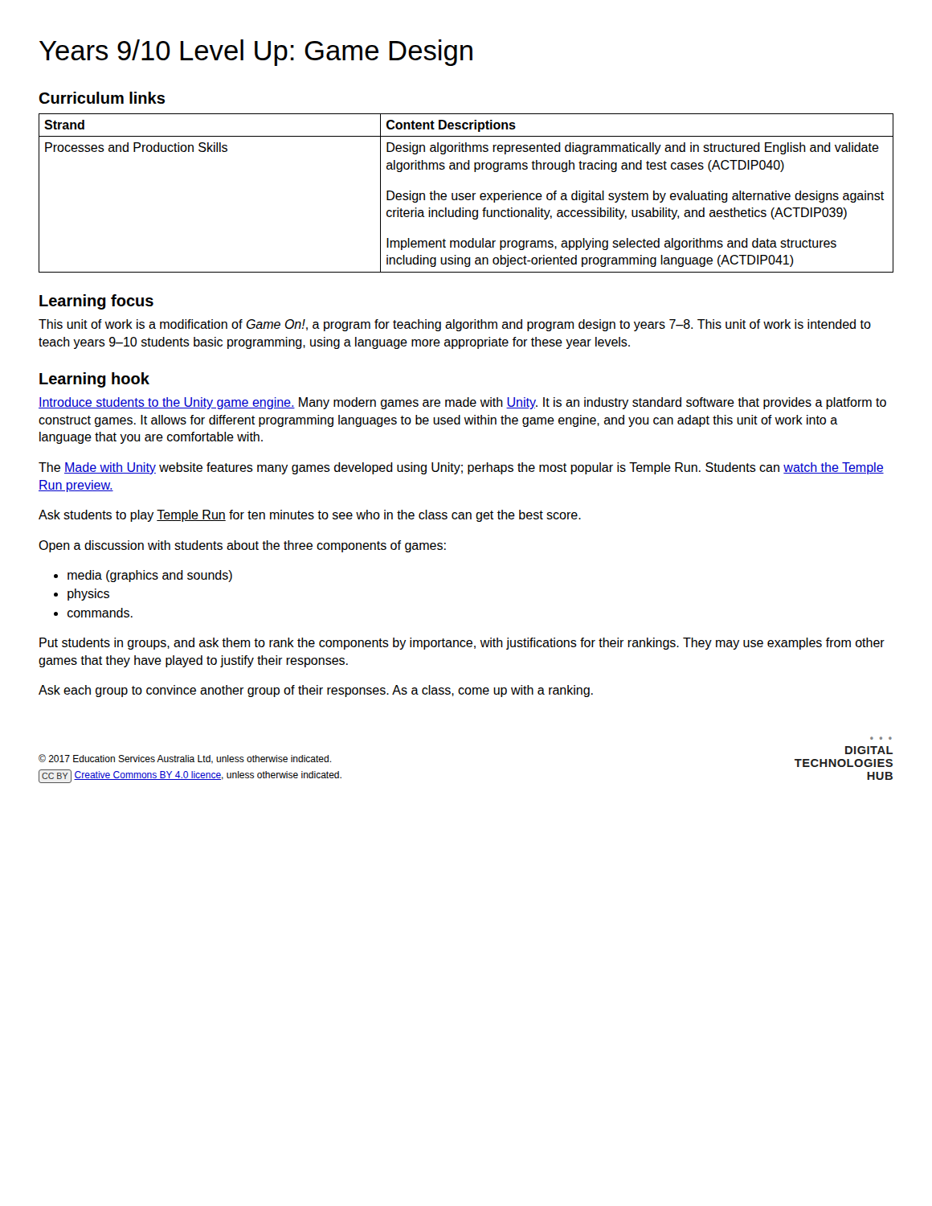Years 9/10 Level Up: Game Design
Curriculum links
| Strand | Content Descriptions |
| --- | --- |
| Processes and Production Skills | Design algorithms represented diagrammatically and in structured English and validate algorithms and programs through tracing and test cases (ACTDIP040) Design the user experience of a digital system by evaluating alternative designs against criteria including functionality, accessibility, usability, and aesthetics (ACTDIP039) Implement modular programs, applying selected algorithms and data structures including using an object-oriented programming language (ACTDIP041) |
Learning focus
This unit of work is a modification of Game On!, a program for teaching algorithm and program design to years 7–8. This unit of work is intended to teach years 9–10 students basic programming, using a language more appropriate for these year levels.
Learning hook
Introduce students to the Unity game engine. Many modern games are made with Unity. It is an industry standard software that provides a platform to construct games. It allows for different programming languages to be used within the game engine, and you can adapt this unit of work into a language that you are comfortable with.
The Made with Unity website features many games developed using Unity; perhaps the most popular is Temple Run. Students can watch the Temple Run preview.
Ask students to play Temple Run for ten minutes to see who in the class can get the best score.
Open a discussion with students about the three components of games:
media (graphics and sounds)
physics
commands.
Put students in groups, and ask them to rank the components by importance, with justifications for their rankings. They may use examples from other games that they have played to justify their responses.
Ask each group to convince another group of their responses. As a class, come up with a ranking.
© 2017 Education Services Australia Ltd, unless otherwise indicated.
CC BY Creative Commons BY 4.0 licence, unless otherwise indicated.
• • • DIGITAL
TECHNOLOGIES
HUB